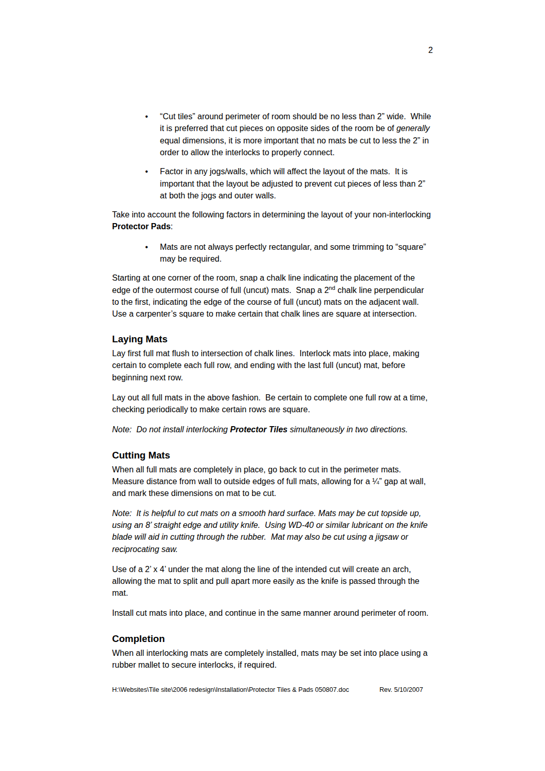2
“Cut tiles” around perimeter of room should be no less than 2” wide. While it is preferred that cut pieces on opposite sides of the room be of generally equal dimensions, it is more important that no mats be cut to less the 2” in order to allow the interlocks to properly connect.
Factor in any jogs/walls, which will affect the layout of the mats. It is important that the layout be adjusted to prevent cut pieces of less than 2” at both the jogs and outer walls.
Take into account the following factors in determining the layout of your non-interlocking Protector Pads:
Mats are not always perfectly rectangular, and some trimming to “square” may be required.
Starting at one corner of the room, snap a chalk line indicating the placement of the edge of the outermost course of full (uncut) mats. Snap a 2nd chalk line perpendicular to the first, indicating the edge of the course of full (uncut) mats on the adjacent wall. Use a carpenter’s square to make certain that chalk lines are square at intersection.
Laying Mats
Lay first full mat flush to intersection of chalk lines. Interlock mats into place, making certain to complete each full row, and ending with the last full (uncut) mat, before beginning next row.
Lay out all full mats in the above fashion. Be certain to complete one full row at a time, checking periodically to make certain rows are square.
Note: Do not install interlocking Protector Tiles simultaneously in two directions.
Cutting Mats
When all full mats are completely in place, go back to cut in the perimeter mats. Measure distance from wall to outside edges of full mats, allowing for a ¼” gap at wall, and mark these dimensions on mat to be cut.
Note: It is helpful to cut mats on a smooth hard surface. Mats may be cut topside up, using an 8’ straight edge and utility knife. Using WD-40 or similar lubricant on the knife blade will aid in cutting through the rubber. Mat may also be cut using a jigsaw or reciprocating saw.
Use of a 2’ x 4’ under the mat along the line of the intended cut will create an arch, allowing the mat to split and pull apart more easily as the knife is passed through the mat.
Install cut mats into place, and continue in the same manner around perimeter of room.
Completion
When all interlocking mats are completely installed, mats may be set into place using a rubber mallet to secure interlocks, if required.
H:\Websites\Tile site\2006 redesign\Installation\Protector Tiles & Pads 050807.doc Rev. 5/10/2007